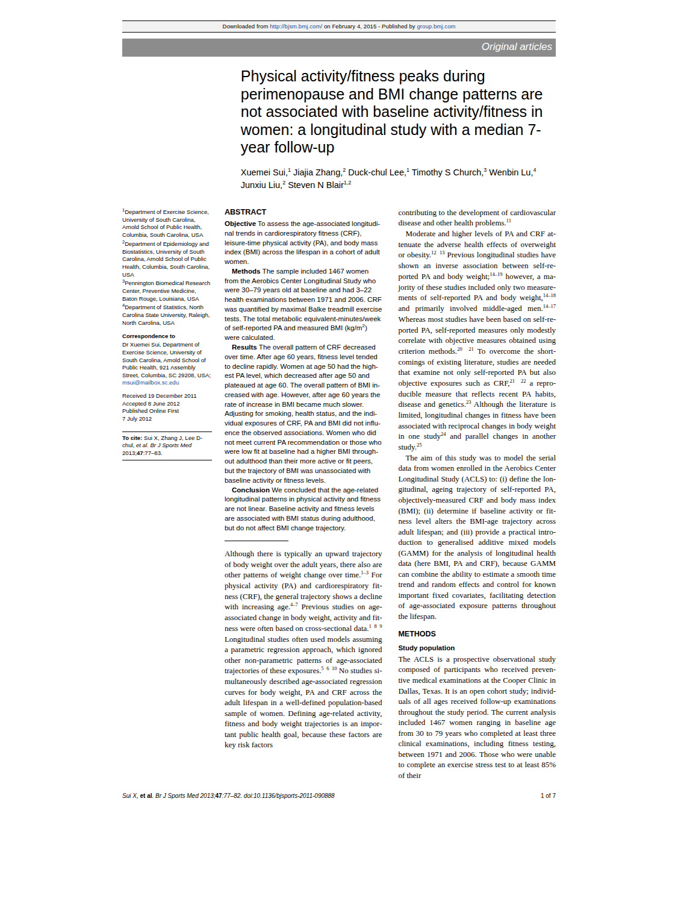Downloaded from http://bjsm.bmj.com/ on February 4, 2015 - Published by group.bmj.com
Original articles
Physical activity/fitness peaks during perimenopause and BMI change patterns are not associated with baseline activity/fitness in women: a longitudinal study with a median 7-year follow-up
Xuemei Sui,1 Jiajia Zhang,2 Duck-chul Lee,1 Timothy S Church,3 Wenbin Lu,4
Junxiu Liu,2 Steven N Blair1,2
1Department of Exercise Science, University of South Carolina, Arnold School of Public Health, Columbia, South Carolina, USA
2Department of Epidemiology and Biostatistics, University of South Carolina, Arnold School of Public Health, Columbia, South Carolina, USA
3Pennington Biomedical Research Center, Preventive Medicine, Baton Rouge, Louisiana, USA
4Department of Statistics, North Carolina State University, Raleigh, North Carolina, USA
Correspondence to
Dr Xuemei Sui, Department of Exercise Science, University of South Carolina, Arnold School of Public Health, 921 Assembly Street, Columbia, SC 29208, USA; msui@mailbox.sc.edu
Received 19 December 2011
Accepted 8 June 2012
Published Online First
7 July 2012
To cite: Sui X, Zhang J, Lee D-chul, et al. Br J Sports Med 2013;47:77–83.
ABSTRACT
Objective To assess the age-associated longitudinal trends in cardiorespiratory fitness (CRF), leisure-time physical activity (PA), and body mass index (BMI) across the lifespan in a cohort of adult women.
Methods The sample included 1467 women from the Aerobics Center Longitudinal Study who were 30–79 years old at baseline and had 3–22 health examinations between 1971 and 2006. CRF was quantified by maximal Balke treadmill exercise tests. The total metabolic equivalent-minutes/week of self-reported PA and measured BMI (kg/m2) were calculated.
Results The overall pattern of CRF decreased over time. After age 60 years, fitness level tended to decline rapidly. Women at age 50 had the highest PA level, which decreased after age 50 and plateaued at age 60. The overall pattern of BMI increased with age. However, after age 60 years the rate of increase in BMI became much slower. Adjusting for smoking, health status, and the individual exposures of CRF, PA and BMI did not influence the observed associations. Women who did not meet current PA recommendation or those who were low fit at baseline had a higher BMI throughout adulthood than their more active or fit peers, but the trajectory of BMI was unassociated with baseline activity or fitness levels.
Conclusion We concluded that the age-related longitudinal patterns in physical activity and fitness are not linear. Baseline activity and fitness levels are associated with BMI status during adulthood, but do not affect BMI change trajectory.
Although there is typically an upward trajectory of body weight over the adult years, there also are other patterns of weight change over time.1–3 For physical activity (PA) and cardiorespiratory fitness (CRF), the general trajectory shows a decline with increasing age.4–7 Previous studies on age-associated change in body weight, activity and fitness were often based on cross-sectional data.1 8 9 Longitudinal studies often used models assuming a parametric regression approach, which ignored other non-parametric patterns of age-associated trajectories of these exposures.5 6 10 No studies simultaneously described age-associated regression curves for body weight, PA and CRF across the adult lifespan in a well-defined population-based sample of women. Defining age-related activity, fitness and body weight trajectories is an important public health goal, because these factors are key risk factors
contributing to the development of cardiovascular disease and other health problems.11
Moderate and higher levels of PA and CRF attenuate the adverse health effects of overweight or obesity.12 13 Previous longitudinal studies have shown an inverse association between self-reported PA and body weight;14–19 however, a majority of these studies included only two measurements of self-reported PA and body weight,14–18 and primarily involved middle-aged men.14–17 Whereas most studies have been based on self-reported PA, self-reported measures only modestly correlate with objective measures obtained using criterion methods.20 21 To overcome the shortcomings of existing literature, studies are needed that examine not only self-reported PA but also objective exposures such as CRF,21 22 a reproducible measure that reflects recent PA habits, disease and genetics.23 Although the literature is limited, longitudinal changes in fitness have been associated with reciprocal changes in body weight in one study24 and parallel changes in another study.25
The aim of this study was to model the serial data from women enrolled in the Aerobics Center Longitudinal Study (ACLS) to: (i) define the longitudinal, ageing trajectory of self-reported PA, objectively-measured CRF and body mass index (BMI); (ii) determine if baseline activity or fitness level alters the BMI-age trajectory across adult lifespan; and (iii) provide a practical introduction to generalised additive mixed models (GAMM) for the analysis of longitudinal health data (here BMI, PA and CRF), because GAMM can combine the ability to estimate a smooth time trend and random effects and control for known important fixed covariates, facilitating detection of age-associated exposure patterns throughout the lifespan.
METHODS
Study population
The ACLS is a prospective observational study composed of participants who received preventive medical examinations at the Cooper Clinic in Dallas, Texas. It is an open cohort study; individuals of all ages received follow-up examinations throughout the study period. The current analysis included 1467 women ranging in baseline age from 30 to 79 years who completed at least three clinical examinations, including fitness testing, between 1971 and 2006. Those who were unable to complete an exercise stress test to at least 85% of their
Sui X, et al. Br J Sports Med 2013;47:77–82. doi:10.1136/bjsports-2011-090888
1 of 7